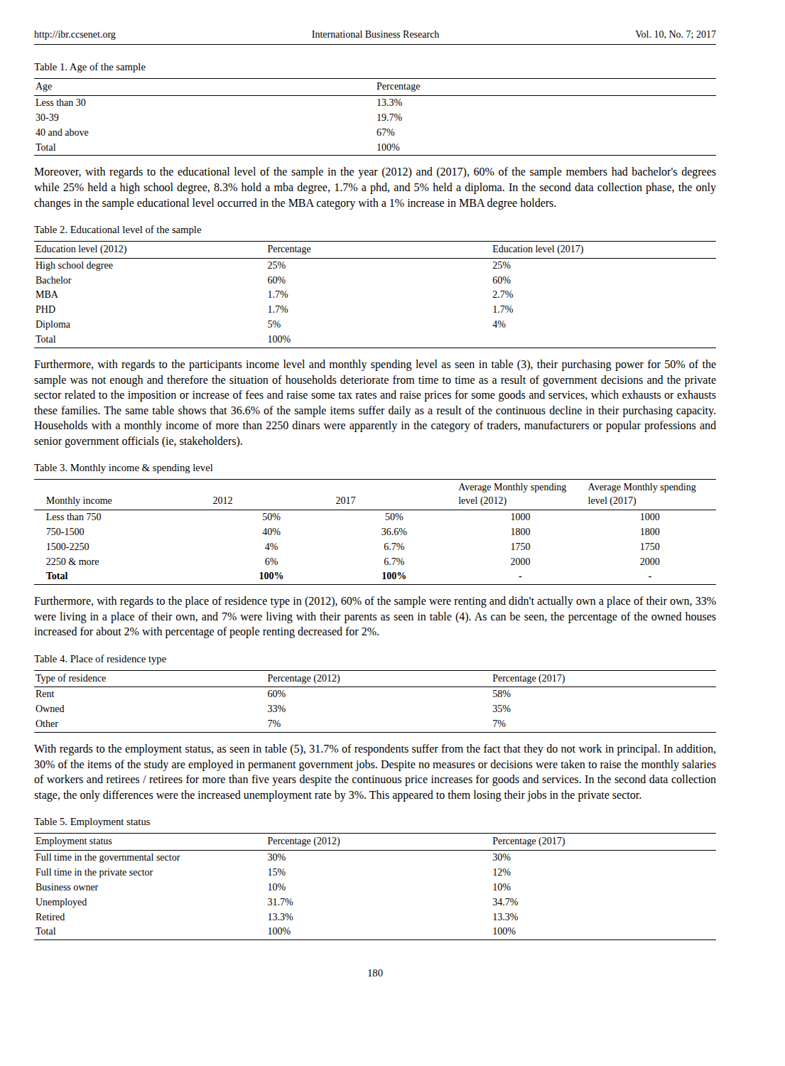http://ibr.ccsenet.org
International Business Research
Vol. 10, No. 7; 2017
Table 1. Age of the sample
| Age | Percentage |
| --- | --- |
| Less than 30 | 13.3% |
| 30-39 | 19.7% |
| 40 and above | 67% |
| Total | 100% |
Moreover, with regards to the educational level of the sample in the year (2012) and (2017), 60% of the sample members had bachelor's degrees while 25% held a high school degree, 8.3% hold a mba degree, 1.7% a phd, and 5% held a diploma. In the second data collection phase, the only changes in the sample educational level occurred in the MBA category with a 1% increase in MBA degree holders.
Table 2. Educational level of the sample
| Education level (2012) | Percentage | Education level (2017) |
| --- | --- | --- |
| High school degree | 25% | 25% |
| Bachelor | 60% | 60% |
| MBA | 1.7% | 2.7% |
| PHD | 1.7% | 1.7% |
| Diploma | 5% | 4% |
| Total | 100% | |
Furthermore, with regards to the participants income level and monthly spending level as seen in table (3), their purchasing power for 50% of the sample was not enough and therefore the situation of households deteriorate from time to time as a result of government decisions and the private sector related to the imposition or increase of fees and raise some tax rates and raise prices for some goods and services, which exhausts or exhausts these families. The same table shows that 36.6% of the sample items suffer daily as a result of the continuous decline in their purchasing capacity. Households with a monthly income of more than 2250 dinars were apparently in the category of traders, manufacturers or popular professions and senior government officials (ie, stakeholders).
Table 3. Monthly income & spending level
| Monthly income | 2012 | 2017 | Average Monthly spending level (2012) | Average Monthly spending level (2017) |
| --- | --- | --- | --- | --- |
| Less than 750 | 50% | 50% | 1000 | 1000 |
| 750-1500 | 40% | 36.6% | 1800 | 1800 |
| 1500-2250 | 4% | 6.7% | 1750 | 1750 |
| 2250 & more | 6% | 6.7% | 2000 | 2000 |
| Total | 100% | 100% | - | - |
Furthermore, with regards to the place of residence type in (2012), 60% of the sample were renting and didn't actually own a place of their own, 33% were living in a place of their own, and 7% were living with their parents as seen in table (4). As can be seen, the percentage of the owned houses increased for about 2% with percentage of people renting decreased for 2%.
Table 4. Place of residence type
| Type of residence | Percentage (2012) | Percentage (2017) |
| --- | --- | --- |
| Rent | 60% | 58% |
| Owned | 33% | 35% |
| Other | 7% | 7% |
With regards to the employment status, as seen in table (5), 31.7% of respondents suffer from the fact that they do not work in principal. In addition, 30% of the items of the study are employed in permanent government jobs. Despite no measures or decisions were taken to raise the monthly salaries of workers and retirees / retirees for more than five years despite the continuous price increases for goods and services. In the second data collection stage, the only differences were the increased unemployment rate by 3%. This appeared to them losing their jobs in the private sector.
Table 5. Employment status
| Employment status | Percentage (2012) | Percentage (2017) |
| --- | --- | --- |
| Full time in the governmental sector | 30% | 30% |
| Full time in the private sector | 15% | 12% |
| Business owner | 10% | 10% |
| Unemployed | 31.7% | 34.7% |
| Retired | 13.3% | 13.3% |
| Total | 100% | 100% |
180